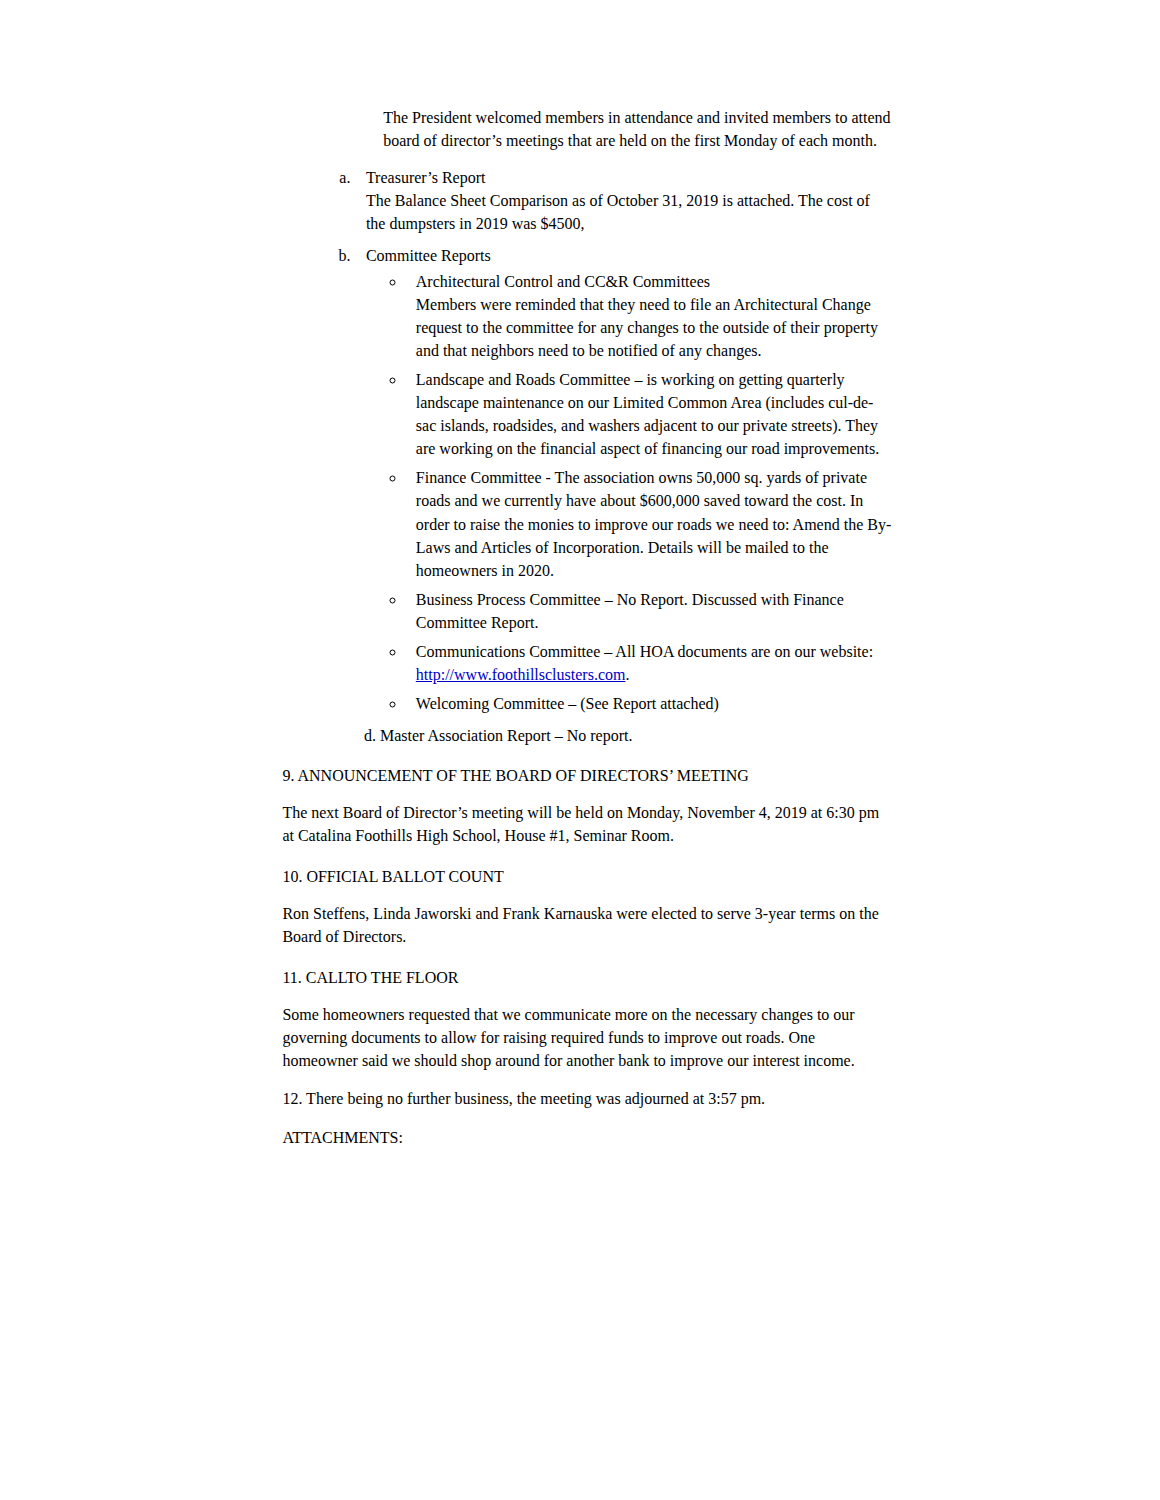The President welcomed members in attendance and invited members to attend board of director’s meetings that are held on the first Monday of each month.
Treasurer’s Report
The Balance Sheet Comparison as of October 31, 2019 is attached. The cost of the dumpsters in 2019 was $4500,
Committee Reports
Architectural Control and CC&R Committees
Members were reminded that they need to file an Architectural Change request to the committee for any changes to the outside of their property and that neighbors need to be notified of any changes.
Landscape and Roads Committee – is working on getting quarterly landscape maintenance on our Limited Common Area (includes cul-de-sac islands, roadsides, and washers adjacent to our private streets). They are working on the financial aspect of financing our road improvements.
Finance Committee - The association owns 50,000 sq. yards of private roads and we currently have about $600,000 saved toward the cost. In order to raise the monies to improve our roads we need to: Amend the By-Laws and Articles of Incorporation. Details will be mailed to the homeowners in 2020.
Business Process Committee – No Report. Discussed with Finance Committee Report.
Communications Committee – All HOA documents are on our website: http://www.foothillsclusters.com.
Welcoming Committee – (See Report attached)
d. Master Association Report – No report.
9. ANNOUNCEMENT OF THE BOARD OF DIRECTORS’ MEETING
The next Board of Director’s meeting will be held on Monday, November 4, 2019 at 6:30 pm at Catalina Foothills High School, House #1, Seminar Room.
10. OFFICIAL BALLOT COUNT
Ron Steffens, Linda Jaworski and Frank Karnauska were elected to serve 3-year terms on the Board of Directors.
11. CALLTO THE FLOOR
Some homeowners requested that we communicate more on the necessary changes to our governing documents to allow for raising required funds to improve out roads. One homeowner said we should shop around for another bank to improve our interest income.
12. There being no further business, the meeting was adjourned at 3:57 pm.
ATTACHMENTS: